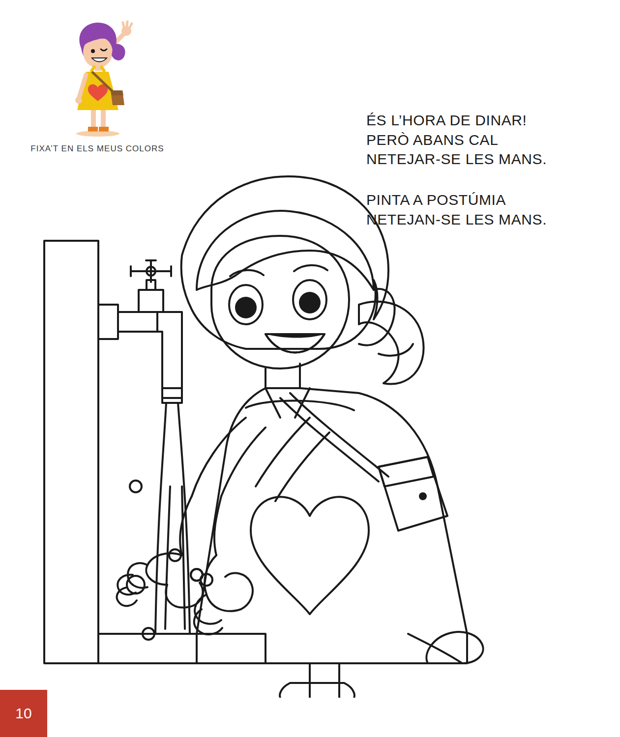Fixa’t en els meus colors
És l’hora de dinar!
Però abans cal
netejar-se les mans.
Pinta a Postúmia
netejan-se les mans.
10